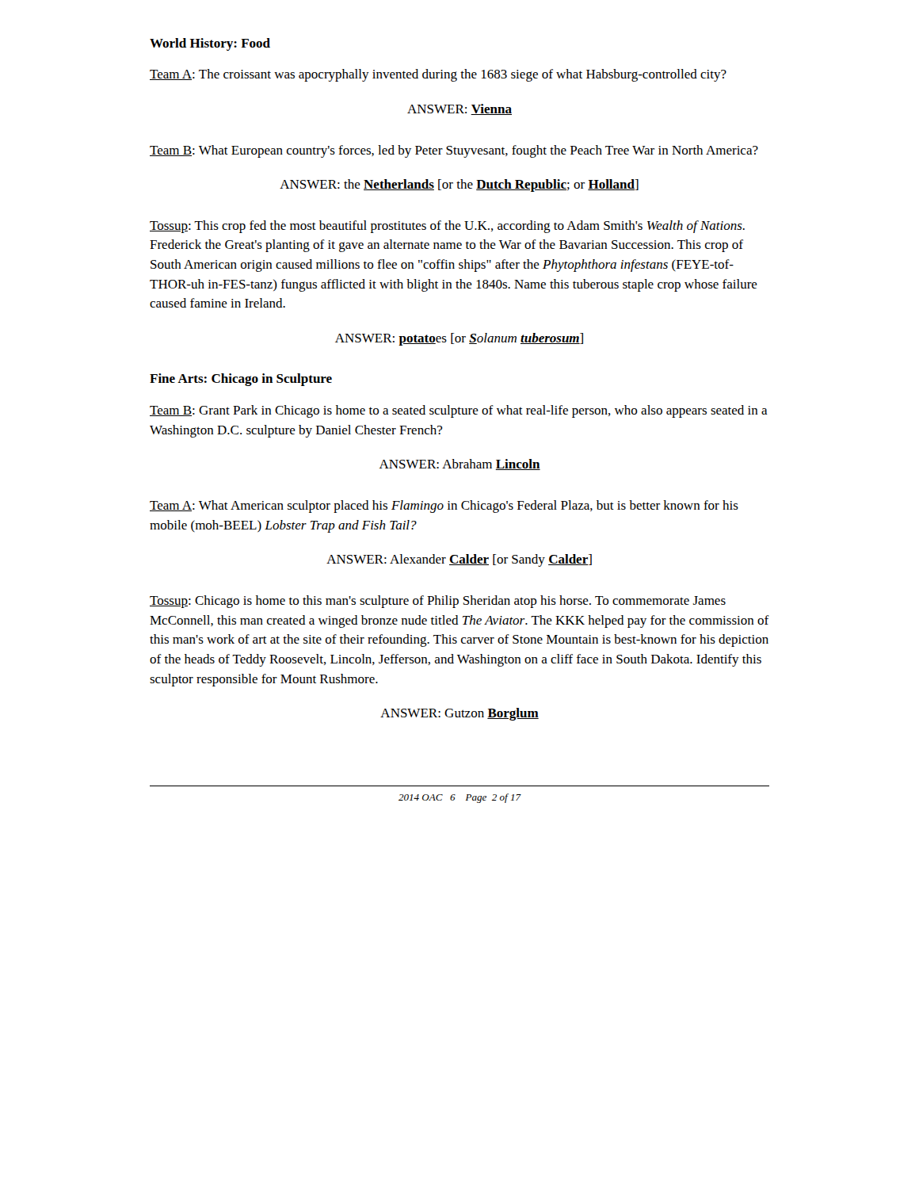World History: Food
Team A: The croissant was apocryphally invented during the 1683 siege of what Habsburg-controlled city?
ANSWER: Vienna
Team B: What European country's forces, led by Peter Stuyvesant, fought the Peach Tree War in North America?
ANSWER: the Netherlands [or the Dutch Republic; or Holland]
Tossup: This crop fed the most beautiful prostitutes of the U.K., according to Adam Smith's Wealth of Nations. Frederick the Great's planting of it gave an alternate name to the War of the Bavarian Succession. This crop of South American origin caused millions to flee on "coffin ships" after the Phytophthora infestans (FEYE-tof-THOR-uh in-FES-tanz) fungus afflicted it with blight in the 1840s. Name this tuberous staple crop whose failure caused famine in Ireland.
ANSWER: potatoes [or Solanum tuberosum]
Fine Arts: Chicago in Sculpture
Team B: Grant Park in Chicago is home to a seated sculpture of what real-life person, who also appears seated in a Washington D.C. sculpture by Daniel Chester French?
ANSWER: Abraham Lincoln
Team A: What American sculptor placed his Flamingo in Chicago's Federal Plaza, but is better known for his mobile (moh-BEEL) Lobster Trap and Fish Tail?
ANSWER: Alexander Calder [or Sandy Calder]
Tossup: Chicago is home to this man's sculpture of Philip Sheridan atop his horse. To commemorate James McConnell, this man created a winged bronze nude titled The Aviator. The KKK helped pay for the commission of this man's work of art at the site of their refounding. This carver of Stone Mountain is best-known for his depiction of the heads of Teddy Roosevelt, Lincoln, Jefferson, and Washington on a cliff face in South Dakota. Identify this sculptor responsible for Mount Rushmore.
ANSWER: Gutzon Borglum
2014 OAC 6 Page 2 of 17